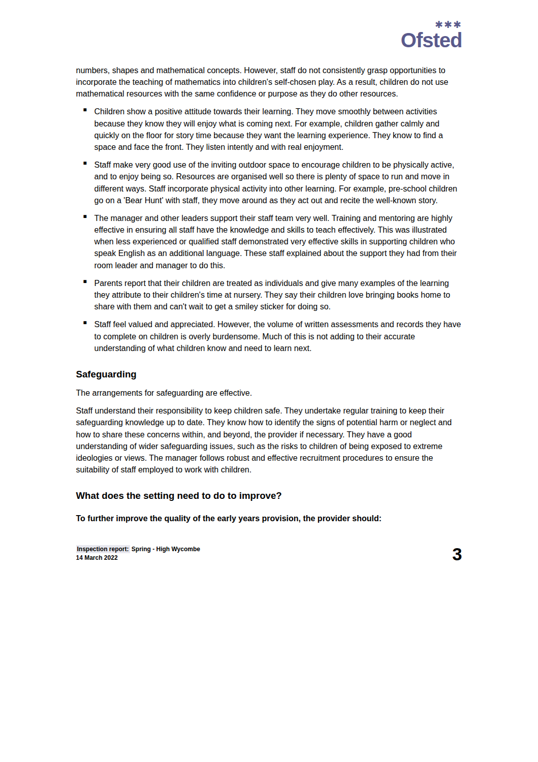✱✱✱ Ofsted
numbers, shapes and mathematical concepts. However, staff do not consistently grasp opportunities to incorporate the teaching of mathematics into children's self-chosen play. As a result, children do not use mathematical resources with the same confidence or purpose as they do other resources.
Children show a positive attitude towards their learning. They move smoothly between activities because they know they will enjoy what is coming next. For example, children gather calmly and quickly on the floor for story time because they want the learning experience. They know to find a space and face the front. They listen intently and with real enjoyment.
Staff make very good use of the inviting outdoor space to encourage children to be physically active, and to enjoy being so. Resources are organised well so there is plenty of space to run and move in different ways. Staff incorporate physical activity into other learning. For example, pre-school children go on a 'Bear Hunt' with staff, they move around as they act out and recite the well-known story.
The manager and other leaders support their staff team very well. Training and mentoring are highly effective in ensuring all staff have the knowledge and skills to teach effectively. This was illustrated when less experienced or qualified staff demonstrated very effective skills in supporting children who speak English as an additional language. These staff explained about the support they had from their room leader and manager to do this.
Parents report that their children are treated as individuals and give many examples of the learning they attribute to their children's time at nursery. They say their children love bringing books home to share with them and can't wait to get a smiley sticker for doing so.
Staff feel valued and appreciated. However, the volume of written assessments and records they have to complete on children is overly burdensome. Much of this is not adding to their accurate understanding of what children know and need to learn next.
Safeguarding
The arrangements for safeguarding are effective.
Staff understand their responsibility to keep children safe. They undertake regular training to keep their safeguarding knowledge up to date. They know how to identify the signs of potential harm or neglect and how to share these concerns within, and beyond, the provider if necessary. They have a good understanding of wider safeguarding issues, such as the risks to children of being exposed to extreme ideologies or views. The manager follows robust and effective recruitment procedures to ensure the suitability of staff employed to work with children.
What does the setting need to do to improve?
To further improve the quality of the early years provision, the provider should:
Inspection report: Spring - High Wycombe
14 March 2022
3